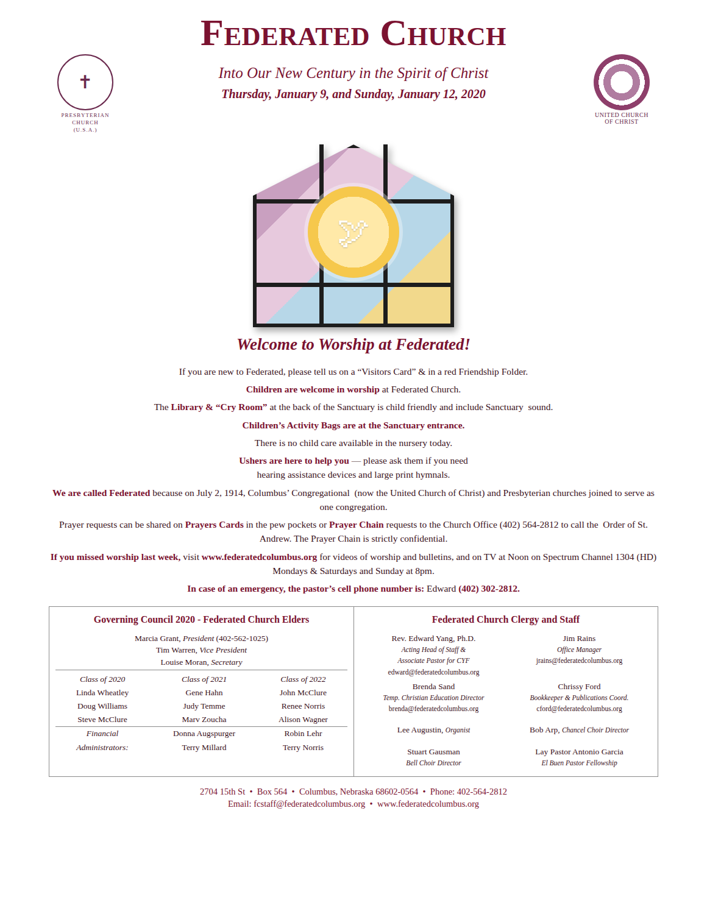Federated Church
✝
PRESBYTERIAN CHURCH
(U.S.A.)
Into Our New Century in the Spirit of Christ
Thursday, January 9, and Sunday, January 12, 2020
UNITED CHURCH
OF CHRIST
🕊
Welcome to Worship at Federated!
If you are new to Federated, please tell us on a “Visitors Card” & in a red Friendship Folder.
Children are welcome in worship at Federated Church.
The Library & “Cry Room” at the back of the Sanctuary is child friendly and include Sanctuary sound.
Children’s Activity Bags are at the Sanctuary entrance.
There is no child care available in the nursery today.
Ushers are here to help you — please ask them if you need
hearing assistance devices and large print hymnals.
We are called Federated because on July 2, 1914, Columbus’ Congregational (now the United Church of Christ) and Presbyterian churches joined to serve as one congregation.
Prayer requests can be shared on Prayers Cards in the pew pockets or Prayer Chain requests to the Church Office (402) 564-2812 to call the Order of St. Andrew. The Prayer Chain is strictly confidential.
If you missed worship last week, visit www.federatedcolumbus.org for videos of worship and bulletins, and on TV at Noon on Spectrum Channel 1304 (HD) Mondays & Saturdays and Sunday at 8pm.
In case of an emergency, the pastor’s cell phone number is: Edward (402) 302-2812.
Governing Council 2020 - Federated Church Elders
| Marcia Grant, President (402-562-1025) Tim Warren, Vice President Louise Moran, Secretary |
| Class of 2020 | Class of 2021 | Class of 2022 |
| Linda Wheatley | Gene Hahn | John McClure |
| Doug Williams | Judy Temme | Renee Norris |
| Steve McClure | Marv Zoucha | Alison Wagner |
| Financial | Donna Augspurger | Robin Lehr |
| Administrators: | Terry Millard | Terry Norris |
Federated Church Clergy and Staff
| Rev. Edward Yang, Ph.D. Acting Head of Staff & Associate Pastor for CYF edward@federatedcolumbus.org | Jim Rains Office Manager jrains@federatedcolumbus.org |
| Brenda Sand Temp. Christian Education Director brenda@federatedcolumbus.org | Chrissy Ford Bookkeeper & Publications Coord. cford@federatedcolumbus.org |
| Lee Augustin, Organist | Bob Arp, Chancel Choir Director |
| Stuart Gausman Bell Choir Director | Lay Pastor Antonio Garcia El Buen Pastor Fellowship |
2704 15th St • Box 564 • Columbus, Nebraska 68602-0564 • Phone: 402-564-2812
Email: fcstaff@federatedcolumbus.org • www.federatedcolumbus.org